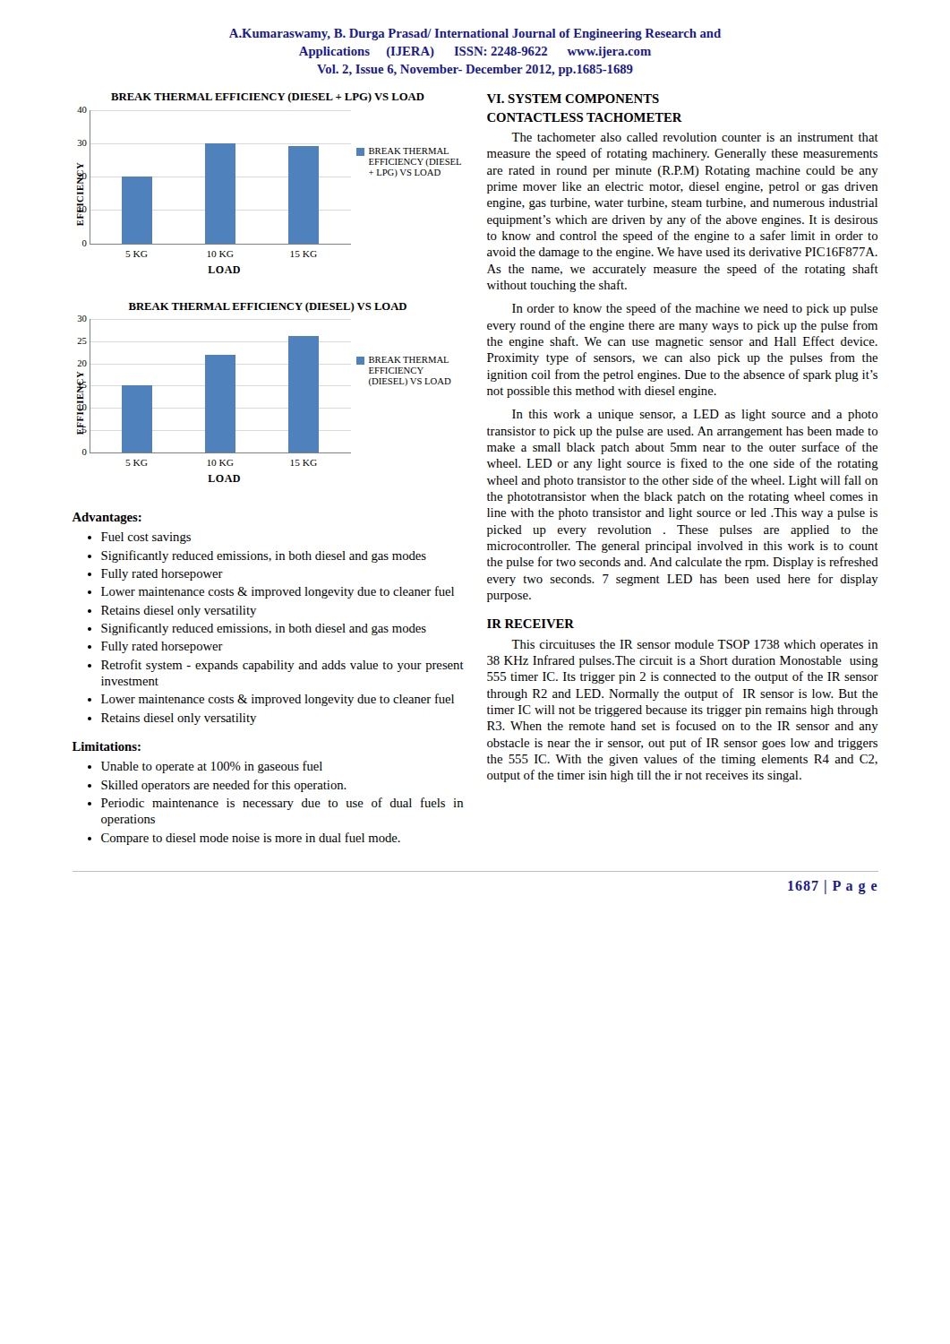A.Kumaraswamy, B. Durga Prasad/ International Journal of Engineering Research and Applications (IJERA) ISSN: 2248-9622 www.ijera.com Vol. 2, Issue 6, November- December 2012, pp.1685-1689
BREAK THERMAL EFFICIENCY (DIESEL + LPG) VS LOAD
EFFICIENCY
40 30 20 10 0
5 KG 10 KG 15 KG
LOAD
BREAK THERMAL EFFICIENCY (DIESEL + LPG) VS LOAD
BREAK THERMAL EFFICIENCY (DIESEL) VS LOAD
EFFICIENCY
30 25 20 15 10 5 0
5 KG 10 KG 15 KG
LOAD
BREAK THERMAL EFFICIENCY (DIESEL) VS LOAD
Advantages:
Fuel cost savings
Significantly reduced emissions, in both diesel and gas modes
Fully rated horsepower
Lower maintenance costs & improved longevity due to cleaner fuel
Retains diesel only versatility
Significantly reduced emissions, in both diesel and gas modes
Fully rated horsepower
Retrofit system - expands capability and adds value to your present investment
Lower maintenance costs & improved longevity due to cleaner fuel
Retains diesel only versatility
Limitations:
Unable to operate at 100% in gaseous fuel
Skilled operators are needed for this operation.
Periodic maintenance is necessary due to use of dual fuels in operations
Compare to diesel mode noise is more in dual fuel mode.
VI. SYSTEM COMPONENTS
CONTACTLESS TACHOMETER
The tachometer also called revolution counter is an instrument that measure the speed of rotating machinery. Generally these measurements are rated in round per minute (R.P.M) Rotating machine could be any prime mover like an electric motor, diesel engine, petrol or gas driven engine, gas turbine, water turbine, steam turbine, and numerous industrial equipment’s which are driven by any of the above engines. It is desirous to know and control the speed of the engine to a safer limit in order to avoid the damage to the engine. We have used its derivative PIC16F877A. As the name, we accurately measure the speed of the rotating shaft without touching the shaft.
In order to know the speed of the machine we need to pick up pulse every round of the engine there are many ways to pick up the pulse from the engine shaft. We can use magnetic sensor and Hall Effect device. Proximity type of sensors, we can also pick up the pulses from the ignition coil from the petrol engines. Due to the absence of spark plug it’s not possible this method with diesel engine.
In this work a unique sensor, a LED as light source and a photo transistor to pick up the pulse are used. An arrangement has been made to make a small black patch about 5mm near to the outer surface of the wheel. LED or any light source is fixed to the one side of the rotating wheel and photo transistor to the other side of the wheel. Light will fall on the phototransistor when the black patch on the rotating wheel comes in line with the photo transistor and light source or led .This way a pulse is picked up every revolution . These pulses are applied to the microcontroller. The general principal involved in this work is to count the pulse for two seconds and. And calculate the rpm. Display is refreshed every two seconds. 7 segment LED has been used here for display purpose.
IR RECEIVER
This circuituses the IR sensor module TSOP 1738 which operates in 38 KHz Infrared pulses.The circuit is a Short duration Monostable using 555 timer IC. Its trigger pin 2 is connected to the output of the IR sensor through R2 and LED. Normally the output of IR sensor is low. But the timer IC will not be triggered because its trigger pin remains high through R3. When the remote hand set is focused on to the IR sensor and any obstacle is near the ir sensor, out put of IR sensor goes low and triggers the 555 IC. With the given values of the timing elements R4 and C2, output of the timer isin high till the ir not receives its singal.
1687 | P a g e